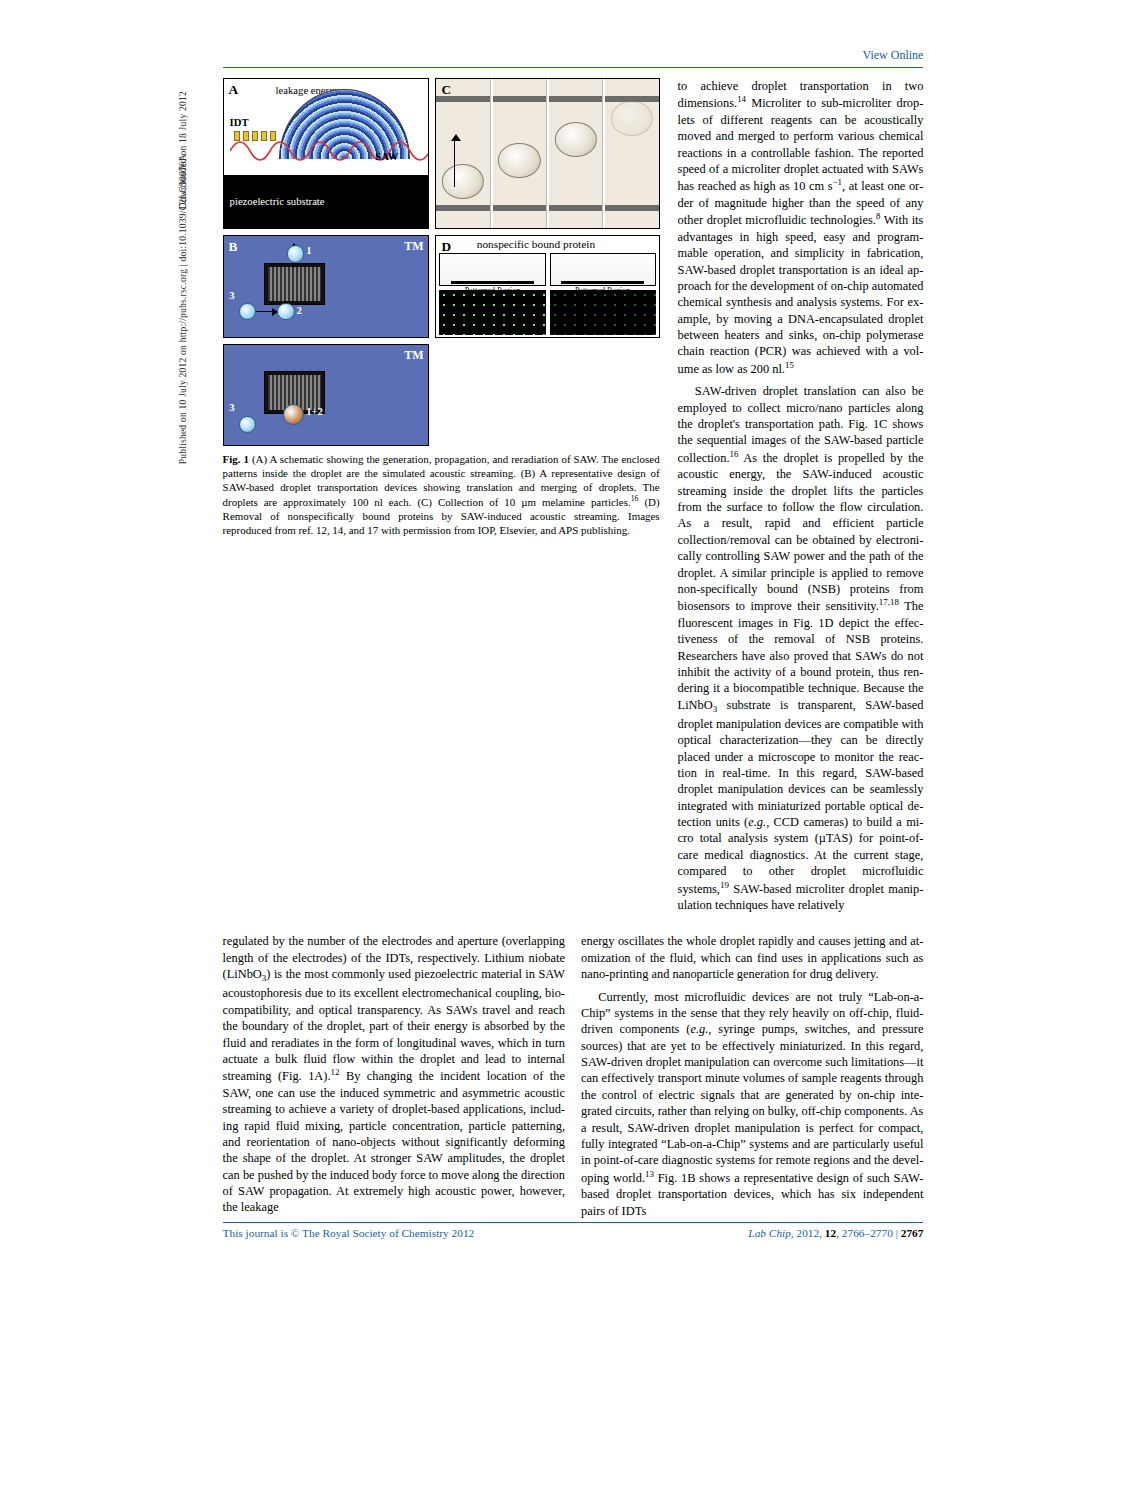View Online
Published on 10 July 2012 on http://pubs.rsc.org | doi:10.1039/C2LC90076A
Downloaded on 18 July 2012
A leakage energy IDT
SAW
piezoelectric substrate
B TM
1
2
3
TM
1+2
3
C
D nonspecific bound protein
Patterned Region
Patterned Region
Fig. 1 (A) A schematic showing the generation, propagation, and reradiation of SAW. The enclosed patterns inside the droplet are the simulated acoustic streaming. (B) A representative design of SAW-based droplet transportation devices showing translation and merging of droplets. The droplets are approximately 100 nl each. (C) Collection of 10 µm melamine particles.16 (D) Removal of nonspecifically bound proteins by SAW-induced acoustic streaming. Images reproduced from ref. 12, 14, and 17 with permission from IOP, Elsevier, and APS publishing.
to achieve droplet transportation in two dimensions.14 Microliter to sub-microliter droplets of different reagents can be acoustically moved and merged to perform various chemical reactions in a controllable fashion. The reported speed of a microliter droplet actuated with SAWs has reached as high as 10 cm s−1, at least one order of magnitude higher than the speed of any other droplet microfluidic technologies.8 With its advantages in high speed, easy and programmable operation, and simplicity in fabrication, SAW-based droplet transportation is an ideal approach for the development of on-chip automated chemical synthesis and analysis systems. For example, by moving a DNA-encapsulated droplet between heaters and sinks, on-chip polymerase chain reaction (PCR) was achieved with a volume as low as 200 nl.15
SAW-driven droplet translation can also be employed to collect micro/nano particles along the droplet's transportation path. Fig. 1C shows the sequential images of the SAW-based particle collection.16 As the droplet is propelled by the acoustic energy, the SAW-induced acoustic streaming inside the droplet lifts the particles from the surface to follow the flow circulation. As a result, rapid and efficient particle collection/removal can be obtained by electronically controlling SAW power and the path of the droplet. A similar principle is applied to remove non-specifically bound (NSB) proteins from biosensors to improve their sensitivity.17,18 The fluorescent images in Fig. 1D depict the effectiveness of the removal of NSB proteins. Researchers have also proved that SAWs do not inhibit the activity of a bound protein, thus rendering it a biocompatible technique. Because the LiNbO3 substrate is transparent, SAW-based droplet manipulation devices are compatible with optical characterization—they can be directly placed under a microscope to monitor the reaction in real-time. In this regard, SAW-based droplet manipulation devices can be seamlessly integrated with miniaturized portable optical detection units (e.g., CCD cameras) to build a micro total analysis system (µTAS) for point-of-care medical diagnostics. At the current stage, compared to other droplet microfluidic systems,19 SAW-based microliter droplet manipulation techniques have relatively
regulated by the number of the electrodes and aperture (overlapping length of the electrodes) of the IDTs, respectively. Lithium niobate (LiNbO3) is the most commonly used piezoelectric material in SAW acoustophoresis due to its excellent electromechanical coupling, biocompatibility, and optical transparency. As SAWs travel and reach the boundary of the droplet, part of their energy is absorbed by the fluid and reradiates in the form of longitudinal waves, which in turn actuate a bulk fluid flow within the droplet and lead to internal streaming (Fig. 1A).12 By changing the incident location of the SAW, one can use the induced symmetric and asymmetric acoustic streaming to achieve a variety of droplet-based applications, including rapid fluid mixing, particle concentration, particle patterning, and reorientation of nano-objects without significantly deforming the shape of the droplet. At stronger SAW amplitudes, the droplet can be pushed by the induced body force to move along the direction of SAW propagation. At extremely high acoustic power, however, the leakage
energy oscillates the whole droplet rapidly and causes jetting and atomization of the fluid, which can find uses in applications such as nano-printing and nanoparticle generation for drug delivery.
Currently, most microfluidic devices are not truly “Lab-on-a-Chip” systems in the sense that they rely heavily on off-chip, fluid-driven components (e.g., syringe pumps, switches, and pressure sources) that are yet to be effectively miniaturized. In this regard, SAW-driven droplet manipulation can overcome such limitations—it can effectively transport minute volumes of sample reagents through the control of electric signals that are generated by on-chip integrated circuits, rather than relying on bulky, off-chip components. As a result, SAW-driven droplet manipulation is perfect for compact, fully integrated “Lab-on-a-Chip” systems and are particularly useful in point-of-care diagnostic systems for remote regions and the developing world.13 Fig. 1B shows a representative design of such SAW-based droplet transportation devices, which has six independent pairs of IDTs
This journal is © The Royal Society of Chemistry 2012
Lab Chip, 2012, 12, 2766–2770 | 2767